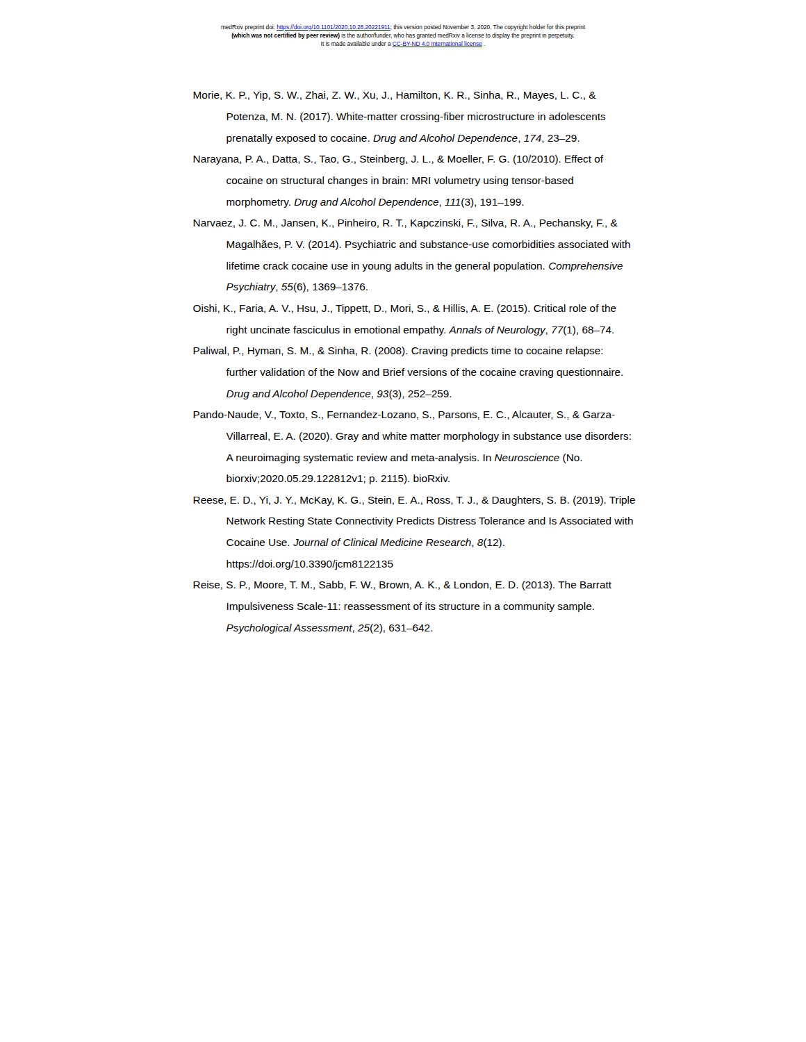medRxiv preprint doi: https://doi.org/10.1101/2020.10.28.20221911; this version posted November 3, 2020. The copyright holder for this preprint
(which was not certified by peer review) is the author/funder, who has granted medRxiv a license to display the preprint in perpetuity.
It is made available under a CC-BY-ND 4.0 International license .
Morie, K. P., Yip, S. W., Zhai, Z. W., Xu, J., Hamilton, K. R., Sinha, R., Mayes, L. C., & Potenza, M. N. (2017). White-matter crossing-fiber microstructure in adolescents prenatally exposed to cocaine. Drug and Alcohol Dependence, 174, 23–29.
Narayana, P. A., Datta, S., Tao, G., Steinberg, J. L., & Moeller, F. G. (10/2010). Effect of cocaine on structural changes in brain: MRI volumetry using tensor-based morphometry. Drug and Alcohol Dependence, 111(3), 191–199.
Narvaez, J. C. M., Jansen, K., Pinheiro, R. T., Kapczinski, F., Silva, R. A., Pechansky, F., & Magalhães, P. V. (2014). Psychiatric and substance-use comorbidities associated with lifetime crack cocaine use in young adults in the general population. Comprehensive Psychiatry, 55(6), 1369–1376.
Oishi, K., Faria, A. V., Hsu, J., Tippett, D., Mori, S., & Hillis, A. E. (2015). Critical role of the right uncinate fasciculus in emotional empathy. Annals of Neurology, 77(1), 68–74.
Paliwal, P., Hyman, S. M., & Sinha, R. (2008). Craving predicts time to cocaine relapse: further validation of the Now and Brief versions of the cocaine craving questionnaire. Drug and Alcohol Dependence, 93(3), 252–259.
Pando-Naude, V., Toxto, S., Fernandez-Lozano, S., Parsons, E. C., Alcauter, S., & Garza-Villarreal, E. A. (2020). Gray and white matter morphology in substance use disorders: A neuroimaging systematic review and meta-analysis. In Neuroscience (No. biorxiv;2020.05.29.122812v1; p. 2115). bioRxiv.
Reese, E. D., Yi, J. Y., McKay, K. G., Stein, E. A., Ross, T. J., & Daughters, S. B. (2019). Triple Network Resting State Connectivity Predicts Distress Tolerance and Is Associated with Cocaine Use. Journal of Clinical Medicine Research, 8(12). https://doi.org/10.3390/jcm8122135
Reise, S. P., Moore, T. M., Sabb, F. W., Brown, A. K., & London, E. D. (2013). The Barratt Impulsiveness Scale-11: reassessment of its structure in a community sample. Psychological Assessment, 25(2), 631–642.